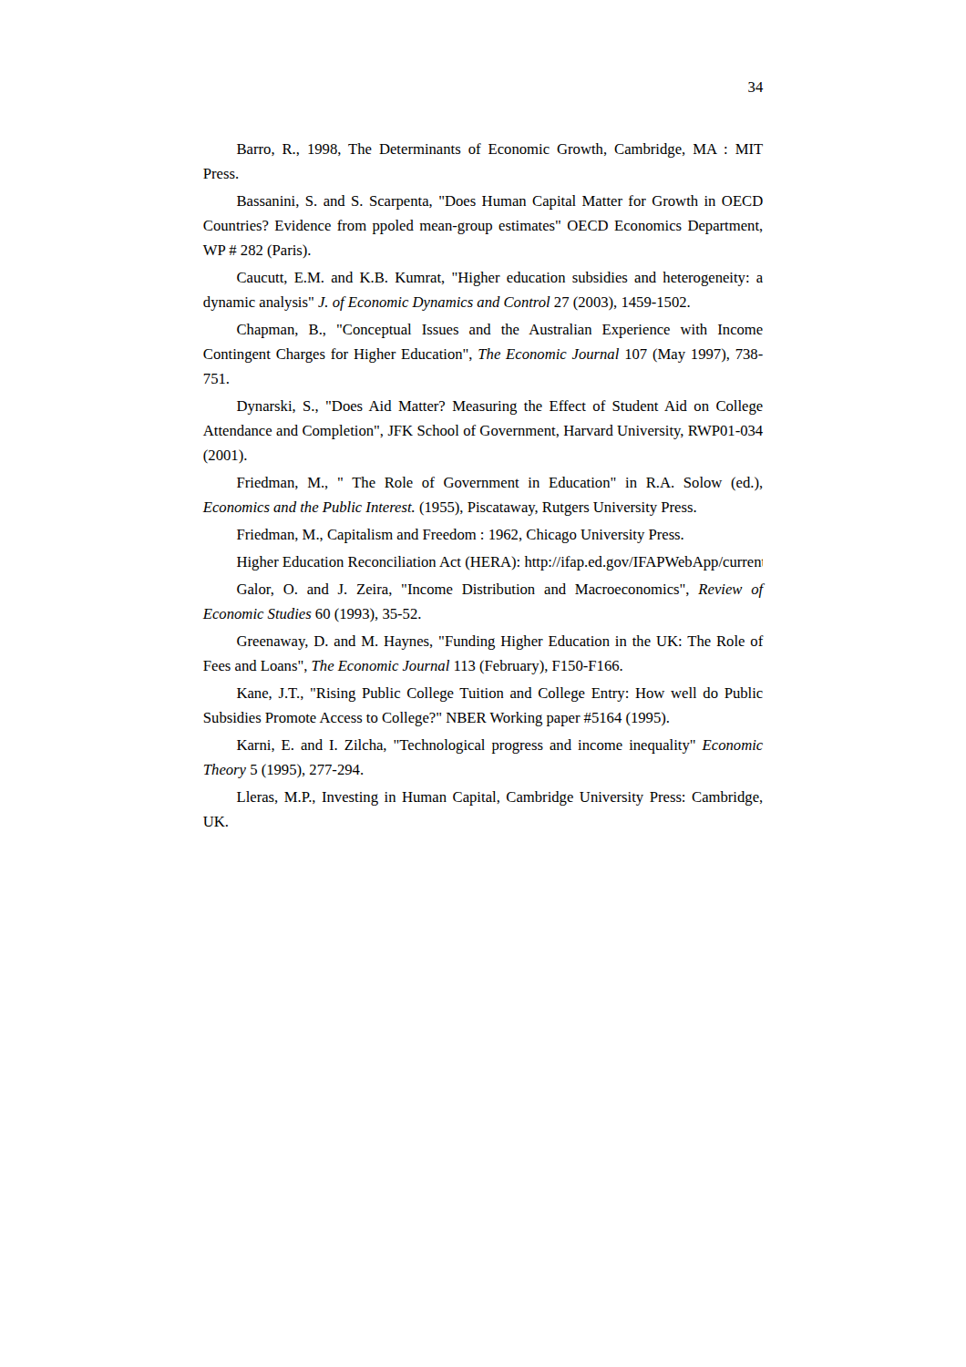34
Barro, R., 1998, The Determinants of Economic Growth, Cambridge, MA : MIT Press.
Bassanini, S. and S. Scarpenta, "Does Human Capital Matter for Growth in OECD Countries? Evidence from ppoled mean-group estimates" OECD Economics Department, WP # 282 (Paris).
Caucutt, E.M. and K.B. Kumrat, "Higher education subsidies and heterogeneity: a dynamic analysis" J. of Economic Dynamics and Control 27 (2003), 1459-1502.
Chapman, B., "Conceptual Issues and the Australian Experience with Income Contingent Charges for Higher Education", The Economic Journal 107 (May 1997), 738-751.
Dynarski, S., "Does Aid Matter? Measuring the Effect of Student Aid on College Attendance and Completion", JFK School of Government, Harvard University, RWP01-034 (2001).
Friedman, M., " The Role of Government in Education" in R.A. Solow (ed.), Economics and the Public Interest. (1955), Piscataway, Rutgers University Press.
Friedman, M., Capitalism and Freedom : 1962, Chicago University Press.
Higher Education Reconciliation Act (HERA): http://ifap.ed.gov/IFAPWebApp/currentHeraPa
Galor, O. and J. Zeira, "Income Distribution and Macroeconomics", Review of Economic Studies 60 (1993), 35-52.
Greenaway, D. and M. Haynes, "Funding Higher Education in the UK: The Role of Fees and Loans", The Economic Journal 113 (February), F150-F166.
Kane, J.T., "Rising Public College Tuition and College Entry: How well do Public Subsidies Promote Access to College?" NBER Working paper #5164 (1995).
Karni, E. and I. Zilcha, "Technological progress and income inequality" Economic Theory 5 (1995), 277-294.
Lleras, M.P., Investing in Human Capital, Cambridge University Press: Cambridge, UK.